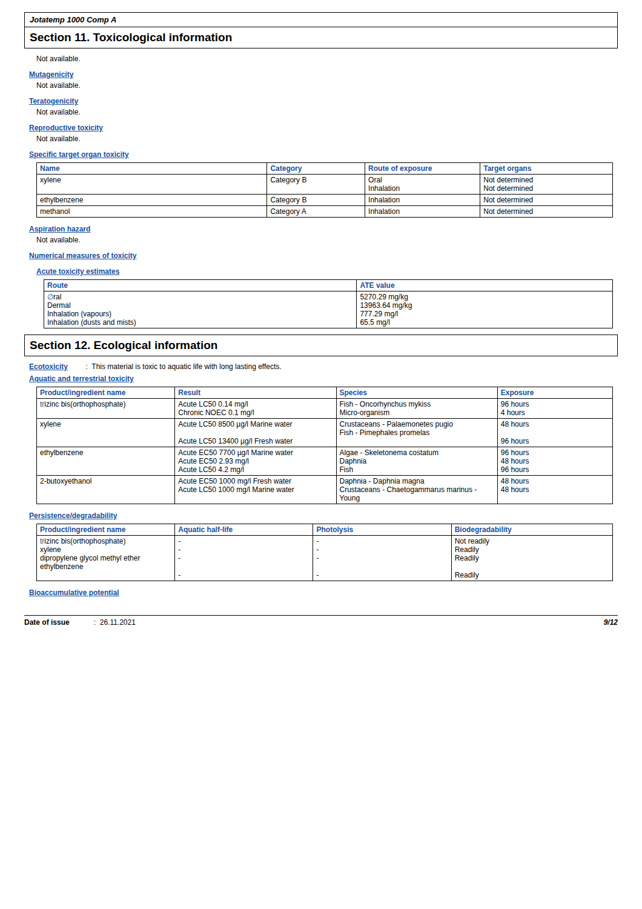Jotatemp 1000 Comp A
Section 11. Toxicological information
Not available.
Mutagenicity
Not available.
Teratogenicity
Not available.
Reproductive toxicity
Not available.
Specific target organ toxicity
| Name | Category | Route of exposure | Target organs |
| --- | --- | --- | --- |
| xylene | Category B | Oral Inhalation | Not determined Not determined |
| ethylbenzene | Category B | Inhalation | Not determined |
| methanol | Category A | Inhalation | Not determined |
Aspiration hazard
Not available.
Numerical measures of toxicity
Acute toxicity estimates
| Route | ATE value |
| --- | --- |
| ∅ ral Dermal Inhalation (vapours) Inhalation (dusts and mists) | 5270.29 mg/kg 13963.64 mg/kg 777.29 mg/l 65.5 mg/l |
Section 12. Ecological information
Ecotoxicity : This material is toxic to aquatic life with long lasting effects.
Aquatic and terrestrial toxicity
| Product/ingredient name | Result | Species | Exposure |
| --- | --- | --- | --- |
| tr izinc bis(orthophosphate) | Acute LC50 0.14 mg/l Chronic NOEC 0.1 mg/l | Fish - Oncorhynchus mykiss Micro-organism | 96 hours 4 hours |
| xylene | Acute LC50 8500 µg/l Marine water Acute LC50 13400 µg/l Fresh water | Crustaceans - Palaemonetes pugio Fish - Pimephales promelas | 48 hours 96 hours |
| ethylbenzene | Acute EC50 7700 µg/l Marine water Acute EC50 2.93 mg/l Acute LC50 4.2 mg/l | Algae - Skeletonema costatum Daphnia Fish | 96 hours 48 hours 96 hours |
| 2-butoxyethanol | Acute EC50 1000 mg/l Fresh water Acute LC50 1000 mg/l Marine water | Daphnia - Daphnia magna Crustaceans - Chaetogammarus marinus - Young | 48 hours 48 hours |
Persistence/degradability
| Product/ingredient name | Aquatic half-life | Photolysis | Biodegradability |
| --- | --- | --- | --- |
| tr izinc bis(orthophosphate) xylene dipropylene glycol methyl ether ethylbenzene | - - - - | - - - - | Not readily Readily Readily Readily |
Bioaccumulative potential
Date of issue: 26.11.2021
9/12